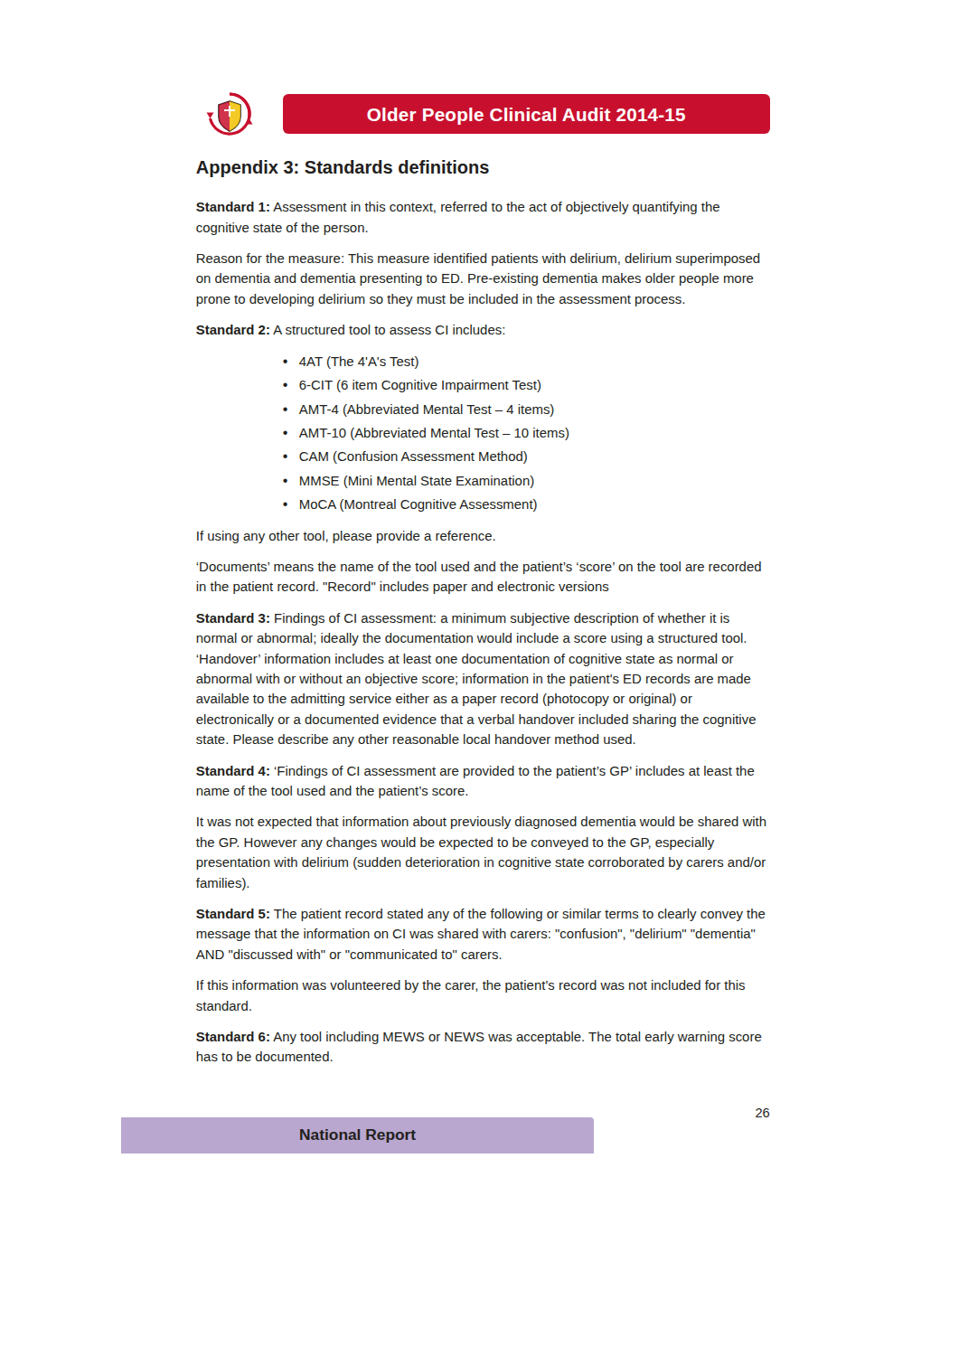Older People Clinical Audit 2014-15
Appendix 3: Standards definitions
Standard 1: Assessment in this context, referred to the act of objectively quantifying the cognitive state of the person.
Reason for the measure: This measure identified patients with delirium, delirium superimposed on dementia and dementia presenting to ED. Pre-existing dementia makes older people more prone to developing delirium so they must be included in the assessment process.
Standard 2: A structured tool to assess CI includes:
4AT (The 4'A's Test)
6-CIT (6 item Cognitive Impairment Test)
AMT-4 (Abbreviated Mental Test – 4 items)
AMT-10 (Abbreviated Mental Test – 10 items)
CAM (Confusion Assessment Method)
MMSE (Mini Mental State Examination)
MoCA (Montreal Cognitive Assessment)
If using any other tool, please provide a reference.
‘Documents’ means the name of the tool used and the patient’s ‘score’ on the tool are recorded in the patient record. "Record" includes paper and electronic versions
Standard 3: Findings of CI assessment: a minimum subjective description of whether it is normal or abnormal; ideally the documentation would include a score using a structured tool. ‘Handover’ information includes at least one documentation of cognitive state as normal or abnormal with or without an objective score; information in the patient's ED records are made available to the admitting service either as a paper record (photocopy or original) or electronically or a documented evidence that a verbal handover included sharing the cognitive state. Please describe any other reasonable local handover method used.
Standard 4: ‘Findings of CI assessment are provided to the patient’s GP’ includes at least the name of the tool used and the patient’s score.
It was not expected that information about previously diagnosed dementia would be shared with the GP. However any changes would be expected to be conveyed to the GP, especially presentation with delirium (sudden deterioration in cognitive state corroborated by carers and/or families).
Standard 5: The patient record stated any of the following or similar terms to clearly convey the message that the information on CI was shared with carers: "confusion", "delirium" "dementia" AND "discussed with" or "communicated to" carers.
If this information was volunteered by the carer, the patient’s record was not included for this standard.
Standard 6: Any tool including MEWS or NEWS was acceptable. The total early warning score has to be documented.
26
National Report